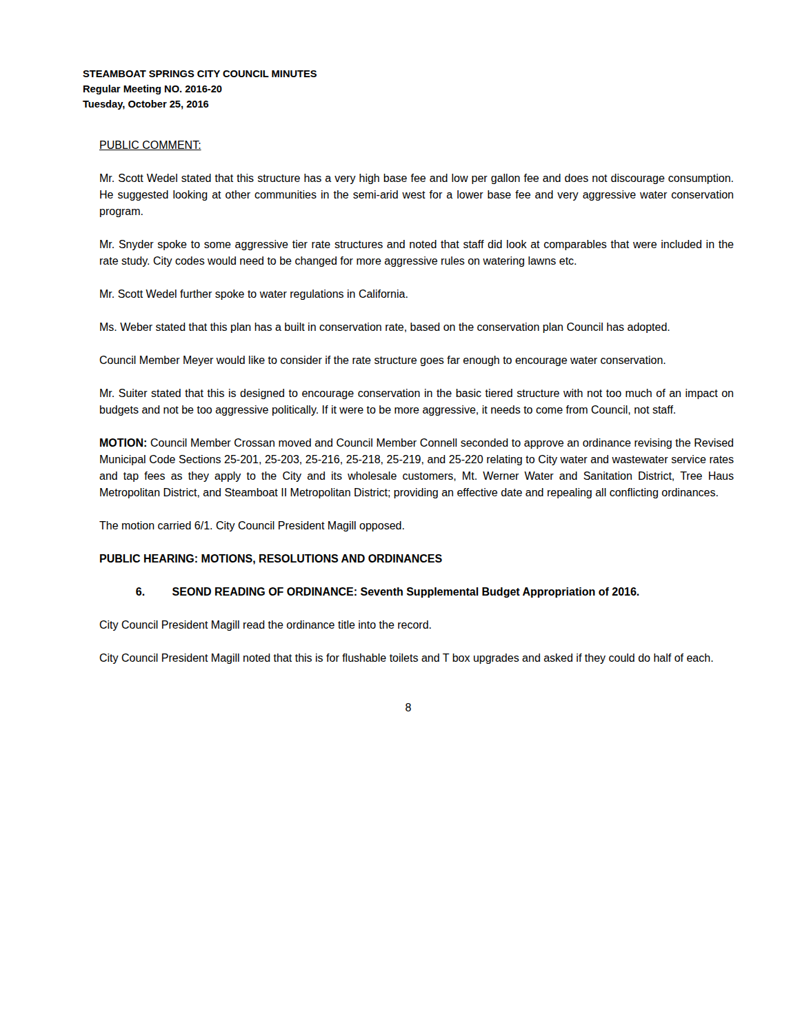STEAMBOAT SPRINGS CITY COUNCIL MINUTES Regular Meeting NO. 2016-20 Tuesday, October 25, 2016
PUBLIC COMMENT:
Mr. Scott Wedel stated that this structure has a very high base fee and low per gallon fee and does not discourage consumption. He suggested looking at other communities in the semi-arid west for a lower base fee and very aggressive water conservation program.
Mr. Snyder spoke to some aggressive tier rate structures and noted that staff did look at comparables that were included in the rate study. City codes would need to be changed for more aggressive rules on watering lawns etc.
Mr. Scott Wedel further spoke to water regulations in California.
Ms. Weber stated that this plan has a built in conservation rate, based on the conservation plan Council has adopted.
Council Member Meyer would like to consider if the rate structure goes far enough to encourage water conservation.
Mr. Suiter stated that this is designed to encourage conservation in the basic tiered structure with not too much of an impact on budgets and not be too aggressive politically. If it were to be more aggressive, it needs to come from Council, not staff.
MOTION: Council Member Crossan moved and Council Member Connell seconded to approve an ordinance revising the Revised Municipal Code Sections 25-201, 25-203, 25-216, 25-218, 25-219, and 25-220 relating to City water and wastewater service rates and tap fees as they apply to the City and its wholesale customers, Mt. Werner Water and Sanitation District, Tree Haus Metropolitan District, and Steamboat II Metropolitan District; providing an effective date and repealing all conflicting ordinances.
The motion carried 6/1. City Council President Magill opposed.
PUBLIC HEARING: MOTIONS, RESOLUTIONS AND ORDINANCES
6. SEOND READING OF ORDINANCE: Seventh Supplemental Budget Appropriation of 2016.
City Council President Magill read the ordinance title into the record.
City Council President Magill noted that this is for flushable toilets and T box upgrades and asked if they could do half of each.
8